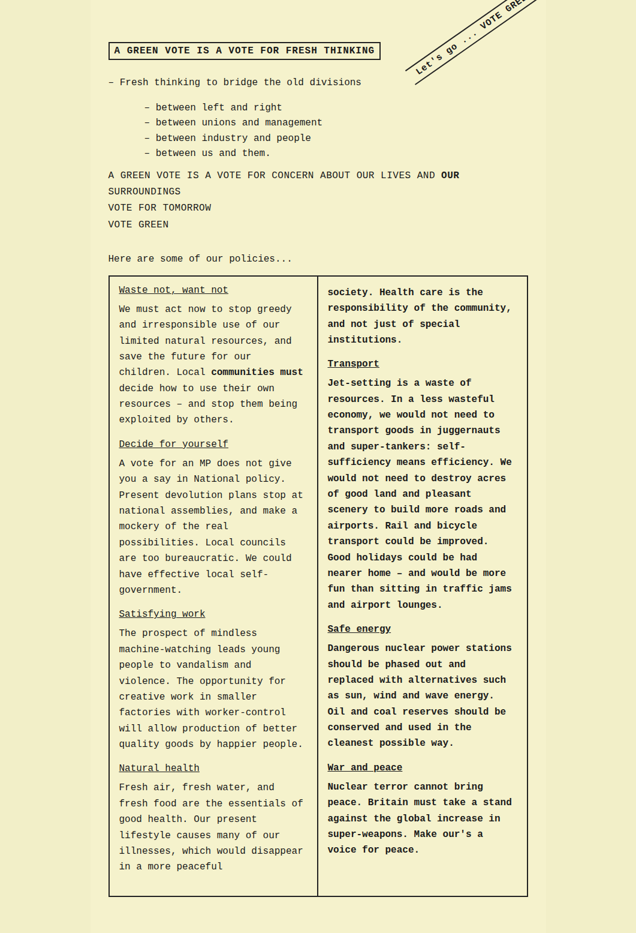Let's go ... VOTE GREEN
A Green Vote Is A Vote For Fresh Thinking
– Fresh thinking to bridge the old divisions
between left and right
between unions and management
between industry and people
between us and them.
A GREEN VOTE IS A VOTE FOR CONCERN ABOUT OUR LIVES AND OUR SURROUNDINGS
VOTE FOR TOMORROW
VOTE GREEN
Here are some of our policies...
Waste not, want not
We must act now to stop greedy and irresponsible use of our limited natural resources, and save the future for our children. Local communities must decide how to use their own resources – and stop them being exploited by others.
Decide for yourself
A vote for an MP does not give you a say in National policy. Present devolution plans stop at national assemblies, and make a mockery of the real possibilities. Local councils are too bureaucratic. We could have effective local self-government.
Satisfying work
The prospect of mindless machine-watching leads young people to vandalism and violence. The opportunity for creative work in smaller factories with worker-control will allow production of better quality goods by happier people.
Natural health
Fresh air, fresh water, and fresh food are the essentials of good health. Our present lifestyle causes many of our illnesses, which would disappear in a more peaceful
society. Health care is the responsibility of the community, and not just of special institutions.
Transport
Jet-setting is a waste of resources. In a less wasteful economy, we would not need to transport goods in juggernauts and super-tankers: self-sufficiency means efficiency. We would not need to destroy acres of good land and pleasant scenery to build more roads and airports. Rail and bicycle transport could be improved. Good holidays could be had nearer home – and would be more fun than sitting in traffic jams and airport lounges.
Safe energy
Dangerous nuclear power stations should be phased out and replaced with alternatives such as sun, wind and wave energy. Oil and coal reserves should be conserved and used in the cleanest possible way.
War and peace
Nuclear terror cannot bring peace. Britain must take a stand against the global increase in super-weapons. Make our's a voice for peace.